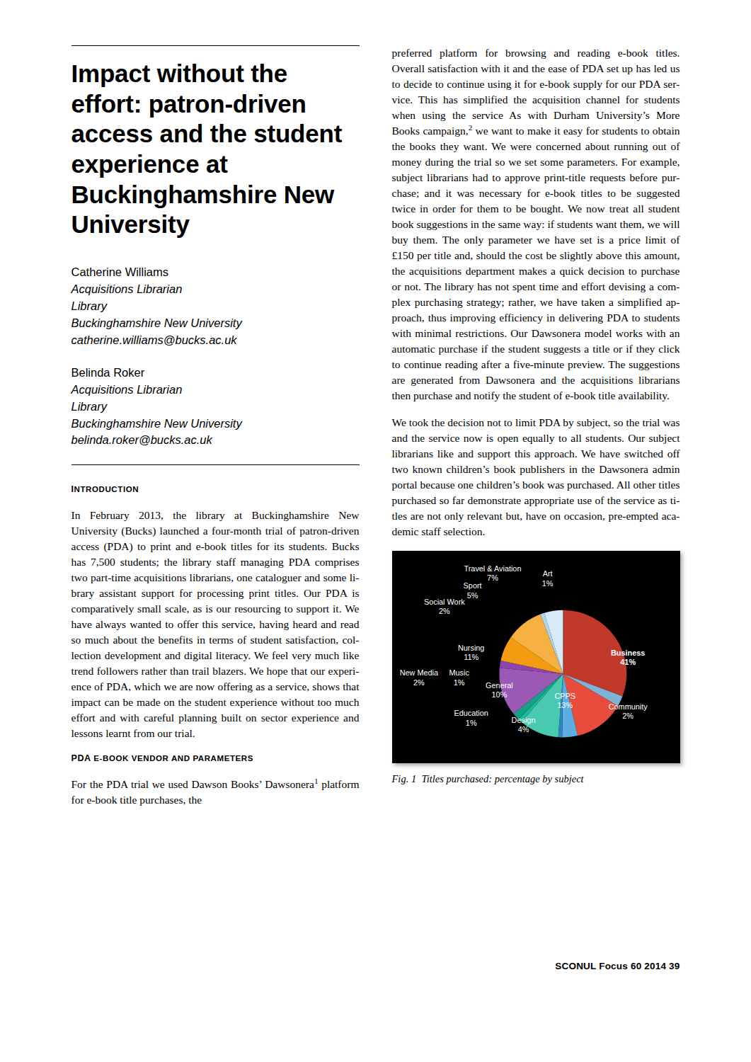Impact without the effort: patron-driven access and the student experience at Buckinghamshire New University
Catherine Williams
Acquisitions Librarian
Library
Buckinghamshire New University
catherine.williams@bucks.ac.uk
Belinda Roker
Acquisitions Librarian
Library
Buckinghamshire New University
belinda.roker@bucks.ac.uk
Introduction
In February 2013, the library at Buckinghamshire New University (Bucks) launched a four-month trial of patron-driven access (PDA) to print and e-book titles for its students. Bucks has 7,500 students; the library staff managing PDA comprises two part-time acquisitions librarians, one cataloguer and some library assistant support for processing print titles. Our PDA is comparatively small scale, as is our resourcing to support it. We have always wanted to offer this service, having heard and read so much about the benefits in terms of student satisfaction, collection development and digital literacy. We feel very much like trend followers rather than trail blazers. We hope that our experience of PDA, which we are now offering as a service, shows that impact can be made on the student experience without too much effort and with careful planning built on sector experience and lessons learnt from our trial.
PDA e-book vendor and parameters
For the PDA trial we used Dawson Books’ Dawsonera1 platform for e-book title purchases, the
preferred platform for browsing and reading e-book titles. Overall satisfaction with it and the ease of PDA set up has led us to decide to continue using it for e-book supply for our PDA service. This has simplified the acquisition channel for students when using the service As with Durham University’s More Books campaign,2 we want to make it easy for students to obtain the books they want. We were concerned about running out of money during the trial so we set some parameters. For example, subject librarians had to approve print-title requests before purchase; and it was necessary for e-book titles to be suggested twice in order for them to be bought. We now treat all student book suggestions in the same way: if students want them, we will buy them. The only parameter we have set is a price limit of £150 per title and, should the cost be slightly above this amount, the acquisitions department makes a quick decision to purchase or not. The library has not spent time and effort devising a complex purchasing strategy; rather, we have taken a simplified approach, thus improving efficiency in delivering PDA to students with minimal restrictions. Our Dawsonera model works with an automatic purchase if the student suggests a title or if they click to continue reading after a five-minute preview. The suggestions are generated from Dawsonera and the acquisitions librarians then purchase and notify the student of e-book title availability.
We took the decision not to limit PDA by subject, so the trial was and the service now is open equally to all students. Our subject librarians like and support this approach. We have switched off two known children’s book publishers in the Dawsonera admin portal because one children’s book was purchased. All other titles purchased so far demonstrate appropriate use of the service as titles are not only relevant but, have on occasion, pre-empted academic staff selection.
Travel & Aviation 7% Art 1% Sport 5% Social Work 2% Nursing 11% Business 41% New Media 2% Music 1% General 10% CPPS 13% Community 2% Education 1% Design 4%
Fig. 1 Titles purchased: percentage by subject
SCONUL Focus 60 2014 39